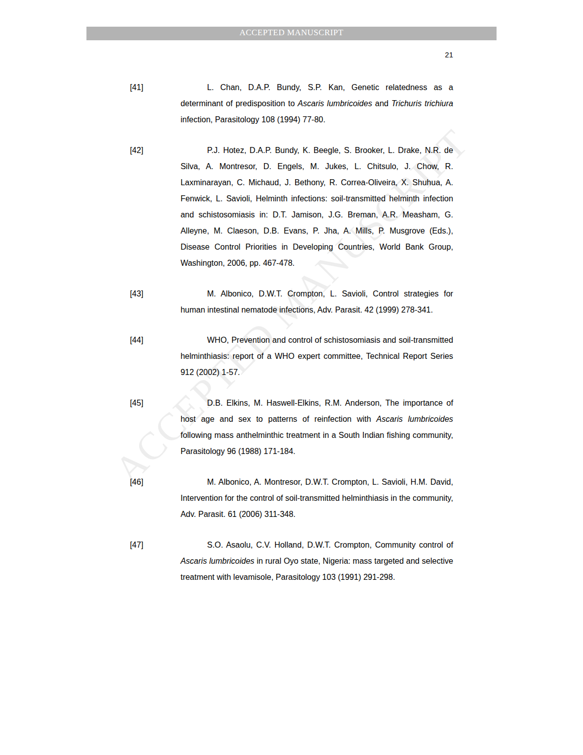ACCEPTED MANUSCRIPT
21
ACCEPTED MANUSCRIPT
[41]
L. Chan, D.A.P. Bundy, S.P. Kan, Genetic relatedness as a determinant of predisposition to Ascaris lumbricoides and Trichuris trichiura infection, Parasitology 108 (1994) 77-80.
[42]
P.J. Hotez, D.A.P. Bundy, K. Beegle, S. Brooker, L. Drake, N.R. de Silva, A. Montresor, D. Engels, M. Jukes, L. Chitsulo, J. Chow, R. Laxminarayan, C. Michaud, J. Bethony, R. Correa-Oliveira, X. Shuhua, A. Fenwick, L. Savioli, Helminth infections: soil-transmitted helminth infection and schistosomiasis in: D.T. Jamison, J.G. Breman, A.R. Measham, G. Alleyne, M. Claeson, D.B. Evans, P. Jha, A. Mills, P. Musgrove (Eds.), Disease Control Priorities in Developing Countries, World Bank Group, Washington, 2006, pp. 467-478.
[43]
M. Albonico, D.W.T. Crompton, L. Savioli, Control strategies for human intestinal nematode infections, Adv. Parasit. 42 (1999) 278-341.
[44]
WHO, Prevention and control of schistosomiasis and soil-transmitted helminthiasis: report of a WHO expert committee, Technical Report Series 912 (2002) 1-57.
[45]
D.B. Elkins, M. Haswell-Elkins, R.M. Anderson, The importance of host age and sex to patterns of reinfection with Ascaris lumbricoides following mass anthelminthic treatment in a South Indian fishing community, Parasitology 96 (1988) 171-184.
[46]
M. Albonico, A. Montresor, D.W.T. Crompton, L. Savioli, H.M. David, Intervention for the control of soil-transmitted helminthiasis in the community, Adv. Parasit. 61 (2006) 311-348.
[47]
S.O. Asaolu, C.V. Holland, D.W.T. Crompton, Community control of Ascaris lumbricoides in rural Oyo state, Nigeria: mass targeted and selective treatment with levamisole, Parasitology 103 (1991) 291-298.